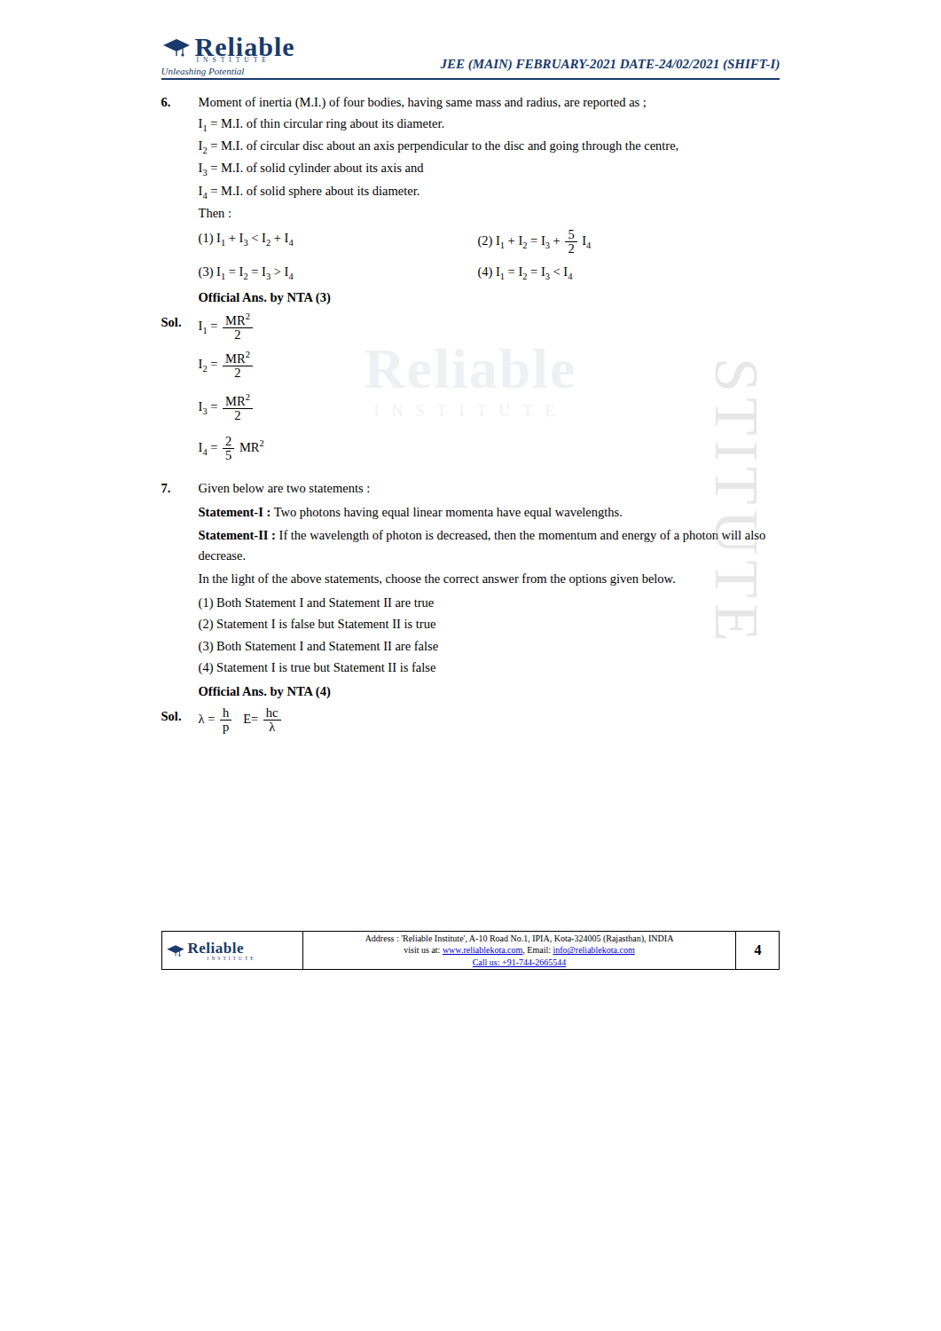Reliable
INSTITUTE
Reliable
INSTITUTE
Unleashing Potential
JEE (MAIN) FEBRUARY-2021 DATE-24/02/2021 (SHIFT-I)
6.
Moment of inertia (M.I.) of four bodies, having same mass and radius, are reported as ;
I1 = M.I. of thin circular ring about its diameter.
I2 = M.I. of circular disc about an axis perpendicular to the disc and going through the centre,
I3 = M.I. of solid cylinder about its axis and
I4 = M.I. of solid sphere about its diameter.
Then :
(1) I1 + I3 < I2 + I4
(2) I1 + I2 = I3 + 52 I4
(3) I1 = I2 = I3 > I4
(4) I1 = I2 = I3 < I4
Official Ans. by NTA (3)
Sol.
I1 = MR22
I2 = MR22
I3 = MR22
I4 = 25 MR2
7.
Given below are two statements :
Statement-I : Two photons having equal linear momenta have equal wavelengths.
Statement-II : If the wavelength of photon is decreased, then the momentum and energy of a photon will also decrease.
In the light of the above statements, choose the correct answer from the options given below.
(1) Both Statement I and Statement II are true
(2) Statement I is false but Statement II is true
(3) Both Statement I and Statement II are false
(4) Statement I is true but Statement II is false
Official Ans. by NTA (4)
Sol.
λ = hp E= hc λ
STITUTE
| Reliable INSTITUTE | Address : 'Reliable Institute', A-10 Road No.1, IPIA, Kota-324005 (Rajasthan), INDIA visit us at: www.reliablekota.com , Email: info@reliablekota.com Call us: +91-744-2665544 | 4 |